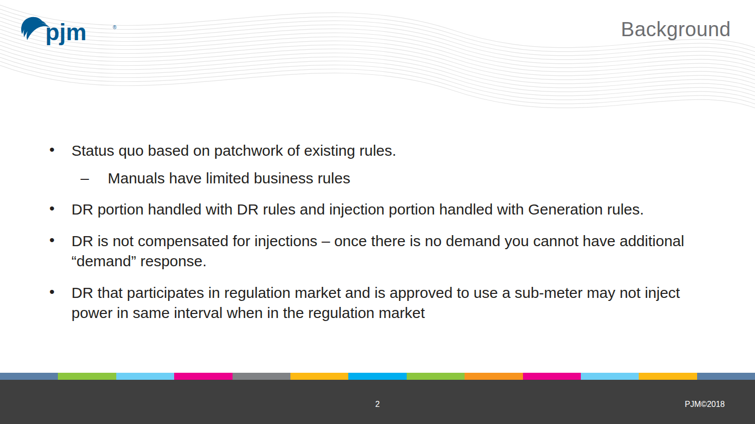pjm ®
Background
Status quo based on patchwork of existing rules.
Manuals have limited business rules
DR portion handled with DR rules and injection portion handled with Generation rules.
DR is not compensated for injections – once there is no demand you cannot have additional “demand” response.
DR that participates in regulation market and is approved to use a sub-meter may not inject power in same interval when in the regulation market
2
PJM©2018